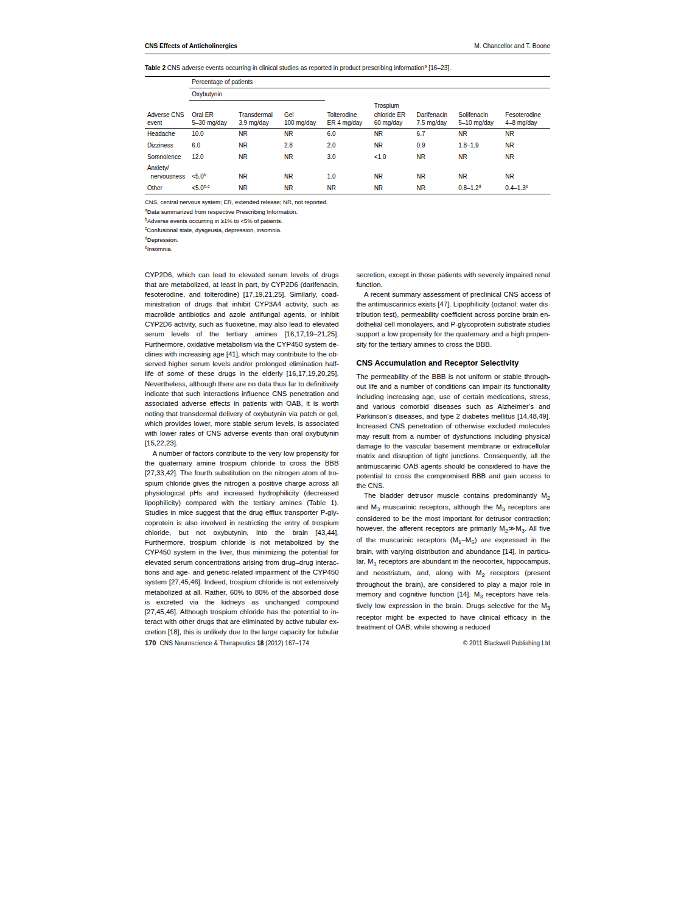CNS Effects of Anticholinergics
M. Chancellor and T. Boone
Table 2 CNS adverse events occurring in clinical studies as reported in product prescribing informationa [16–23].
| | Percentage of patients |
| --- | --- |
| | Oxybutynin | | | | | |
| | | | | | Trospium | | | |
| Adverse CNS event | Oral ER 5–30 mg/day | Transdermal 3.9 mg/day | Gel 100 mg/day | Tolterodine ER 4 mg/day | chloride ER 60 mg/day | Darifenacin 7.5 mg/day | Solifenacin 5–10 mg/day | Fesoterodine 4–8 mg/day |
| Headache | 10.0 | NR | NR | 6.0 | NR | 6.7 | NR | NR |
| Dizziness | 6.0 | NR | 2.8 | 2.0 | NR | 0.9 | 1.8–1.9 | NR |
| Somnolence | 12.0 | NR | NR | 3.0 | <1.0 | NR | NR | NR |
| Anxiety/ nervousness | <5.0 b | NR | NR | 1.0 | NR | NR | NR | NR |
| Other | <5.0 b,c | NR | NR | NR | NR | NR | 0.8–1.2 d | 0.4–1.3 e |
CNS, central nervous system; ER, extended release; NR, not reported.
aData summarized from respective Prescribing Information.
bAdverse events occurring in ≥1% to <5% of patients.
cConfusional state, dysgeusia, depression, insomnia.
dDepression.
eInsomnia.
CYP2D6, which can lead to elevated serum levels of drugs that are metabolized, at least in part, by CYP2D6 (darifenacin, fesoterodine, and tolterodine) [17,19,21,25]. Similarly, coadministration of drugs that inhibit CYP3A4 activity, such as macrolide antibiotics and azole antifungal agents, or inhibit CYP2D6 activity, such as fluoxetine, may also lead to elevated serum levels of the tertiary amines [16,17,19–21,25]. Furthermore, oxidative metabolism via the CYP450 system declines with increasing age [41], which may contribute to the observed higher serum levels and/or prolonged elimination half-life of some of these drugs in the elderly [16,17,19,20,25]. Nevertheless, although there are no data thus far to definitively indicate that such interactions influence CNS penetration and associated adverse effects in patients with OAB, it is worth noting that transdermal delivery of oxybutynin via patch or gel, which provides lower, more stable serum levels, is associated with lower rates of CNS adverse events than oral oxybutynin [15,22,23].
A number of factors contribute to the very low propensity for the quaternary amine trospium chloride to cross the BBB [27,33,42]. The fourth substitution on the nitrogen atom of trospium chloride gives the nitrogen a positive charge across all physiological pHs and increased hydrophilicity (decreased lipophilicity) compared with the tertiary amines (Table 1). Studies in mice suggest that the drug efflux transporter P-glycoprotein is also involved in restricting the entry of trospium chloride, but not oxybutynin, into the brain [43,44]. Furthermore, trospium chloride is not metabolized by the CYP450 system in the liver, thus minimizing the potential for elevated serum concentrations arising from drug–drug interactions and age- and genetic-related impairment of the CYP450 system [27,45,46]. Indeed, trospium chloride is not extensively metabolized at all. Rather, 60% to 80% of the absorbed dose is excreted via the kidneys as unchanged compound [27,45,46]. Although trospium chloride has the potential to interact with other drugs that are eliminated by active tubular excretion [18], this is unlikely due to the large capacity for tubular secretion, except in those patients with severely impaired renal function.
A recent summary assessment of preclinical CNS access of the antimuscarinics exists [47]. Lipophilicity (octanol: water distribution test), permeability coefficient across porcine brain endothelial cell monolayers, and P-glycoprotein substrate studies support a low propensity for the quaternary and a high propensity for the tertiary amines to cross the BBB.
CNS Accumulation and Receptor Selectivity
The permeability of the BBB is not uniform or stable throughout life and a number of conditions can impair its functionality including increasing age, use of certain medications, stress, and various comorbid diseases such as Alzheimer’s and Parkinson’s diseases, and type 2 diabetes mellitus [14,48,49]. Increased CNS penetration of otherwise excluded molecules may result from a number of dysfunctions including physical damage to the vascular basement membrane or extracellular matrix and disruption of tight junctions. Consequently, all the antimuscarinic OAB agents should be considered to have the potential to cross the compromised BBB and gain access to the CNS.
The bladder detrusor muscle contains predominantly M2 and M3 muscarinic receptors, although the M3 receptors are considered to be the most important for detrusor contraction; however, the afferent receptors are primarily M2≫M3. All five of the muscarinic receptors (M1–M5) are expressed in the brain, with varying distribution and abundance [14]. In particular, M1 receptors are abundant in the neocortex, hippocampus, and neostriatum, and, along with M2 receptors (present throughout the brain), are considered to play a major role in memory and cognitive function [14]. M3 receptors have relatively low expression in the brain. Drugs selective for the M3 receptor might be expected to have clinical efficacy in the treatment of OAB, while showing a reduced
170 CNS Neuroscience & Therapeutics 18 (2012) 167–174
© 2011 Blackwell Publishing Ltd